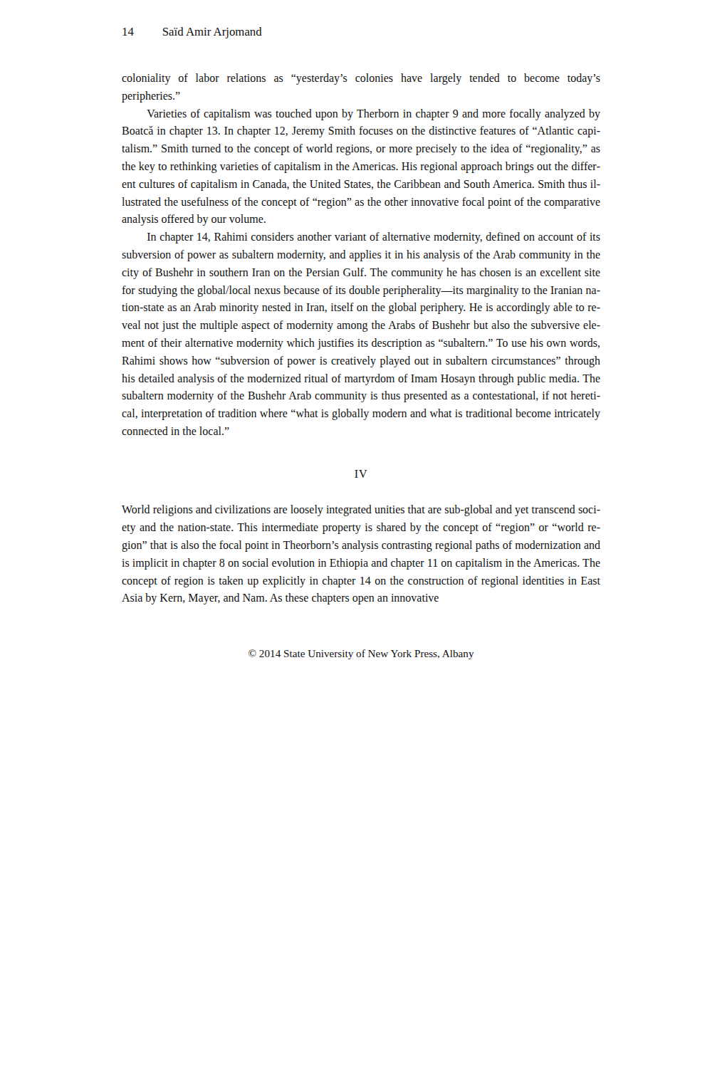14 Saïd Amir Arjomand
coloniality of labor relations as “yesterday’s colonies have largely tended to become today’s peripheries.”
Varieties of capitalism was touched upon by Therborn in chapter 9 and more focally analyzed by Boatcă in chapter 13. In chapter 12, Jeremy Smith focuses on the distinctive features of “Atlantic capitalism.” Smith turned to the concept of world regions, or more precisely to the idea of “regionality,” as the key to rethinking varieties of capitalism in the Americas. His regional approach brings out the different cultures of capitalism in Canada, the United States, the Caribbean and South America. Smith thus illustrated the usefulness of the concept of “region” as the other innovative focal point of the comparative analysis offered by our volume.
In chapter 14, Rahimi considers another variant of alternative modernity, defined on account of its subversion of power as subaltern modernity, and applies it in his analysis of the Arab community in the city of Bushehr in southern Iran on the Persian Gulf. The community he has chosen is an excellent site for studying the global/local nexus because of its double peripherality—its marginality to the Iranian nation-state as an Arab minority nested in Iran, itself on the global periphery. He is accordingly able to reveal not just the multiple aspect of modernity among the Arabs of Bushehr but also the subversive element of their alternative modernity which justifies its description as “subaltern.” To use his own words, Rahimi shows how “subversion of power is creatively played out in subaltern circumstances” through his detailed analysis of the modernized ritual of martyrdom of Imam Hosayn through public media. The subaltern modernity of the Bushehr Arab community is thus presented as a contestational, if not heretical, interpretation of tradition where “what is globally modern and what is traditional become intricately connected in the local.”
IV
World religions and civilizations are loosely integrated unities that are sub-global and yet transcend society and the nation-state. This intermediate property is shared by the concept of “region” or “world region” that is also the focal point in Theorborn’s analysis contrasting regional paths of modernization and is implicit in chapter 8 on social evolution in Ethiopia and chapter 11 on capitalism in the Americas. The concept of region is taken up explicitly in chapter 14 on the construction of regional identities in East Asia by Kern, Mayer, and Nam. As these chapters open an innovative
© 2014 State University of New York Press, Albany